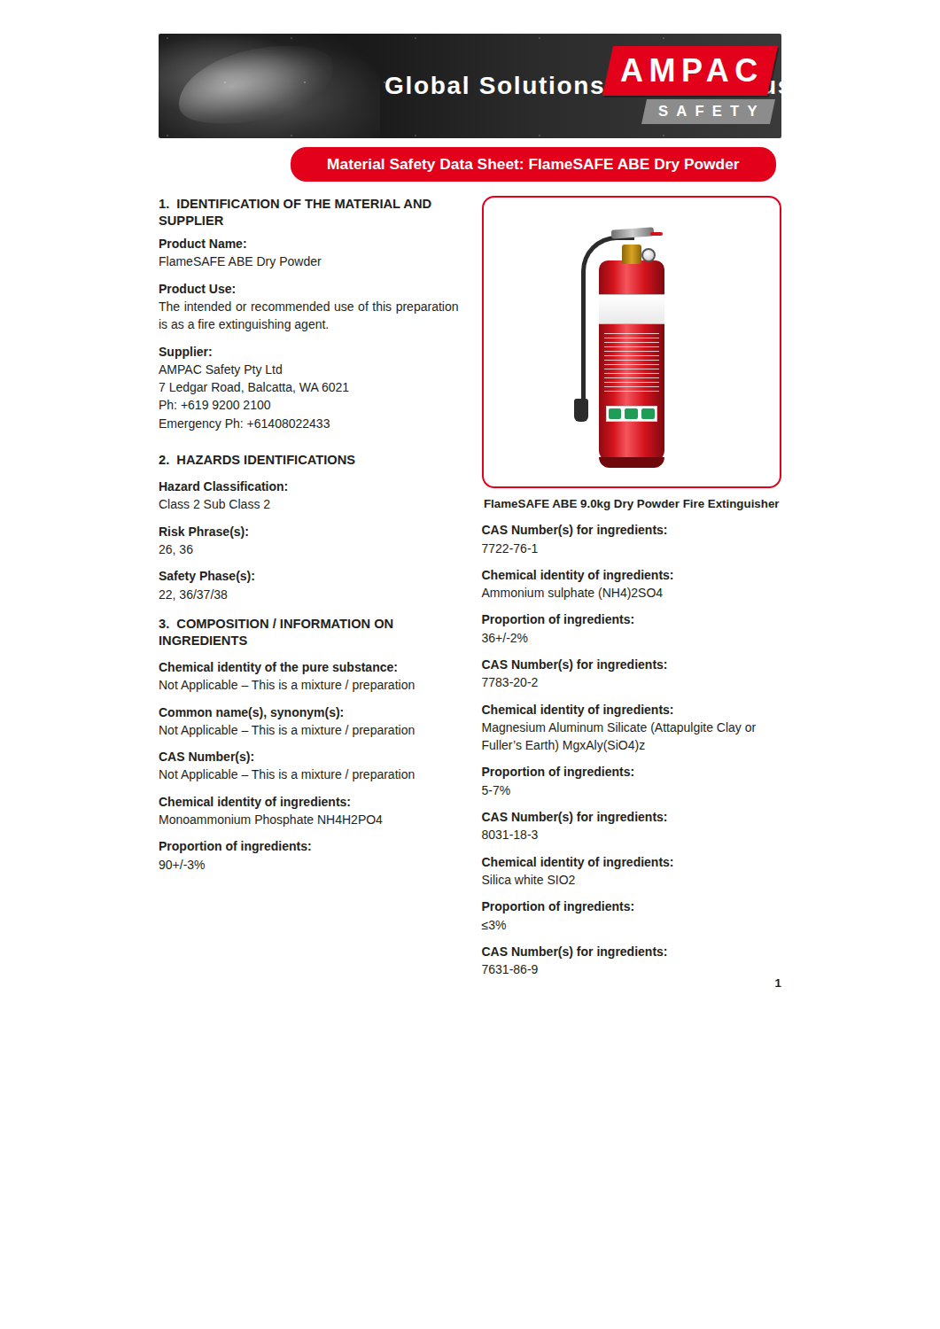Global Solutions - Local Focus
AMPAC
SAFETY
Material Safety Data Sheet: FlameSAFE ABE Dry Powder
1. IDENTIFICATION OF THE MATERIAL AND SUPPLIER
Product Name:
FlameSAFE ABE Dry Powder
Product Use:
The intended or recommended use of this preparation is as a fire extinguishing agent.
Supplier:
AMPAC Safety Pty Ltd
7 Ledgar Road, Balcatta, WA 6021
Ph: +619 9200 2100
Emergency Ph: +61408022433
2. HAZARDS IDENTIFICATIONS
Hazard Classification:
Class 2 Sub Class 2
Risk Phrase(s):
26, 36
Safety Phase(s):
22, 36/37/38
3. COMPOSITION / INFORMATION ON INGREDIENTS
Chemical identity of the pure substance:
Not Applicable – This is a mixture / preparation
Common name(s), synonym(s):
Not Applicable – This is a mixture / preparation
CAS Number(s):
Not Applicable – This is a mixture / preparation
Chemical identity of ingredients:
Monoammonium Phosphate NH4H2PO4
Proportion of ingredients:
90+/-3%
FlameSAFE ABE 9.0kg Dry Powder Fire Extinguisher
CAS Number(s) for ingredients:
7722-76-1
Chemical identity of ingredients:
Ammonium sulphate (NH4)2SO4
Proportion of ingredients:
36+/-2%
CAS Number(s) for ingredients:
7783-20-2
Chemical identity of ingredients:
Magnesium Aluminum Silicate (Attapulgite Clay or Fuller’s Earth) MgxAly(SiO4)z
Proportion of ingredients:
5-7%
CAS Number(s) for ingredients:
8031-18-3
Chemical identity of ingredients:
Silica white SIO2
Proportion of ingredients:
≤3%
CAS Number(s) for ingredients:
7631-86-9
1